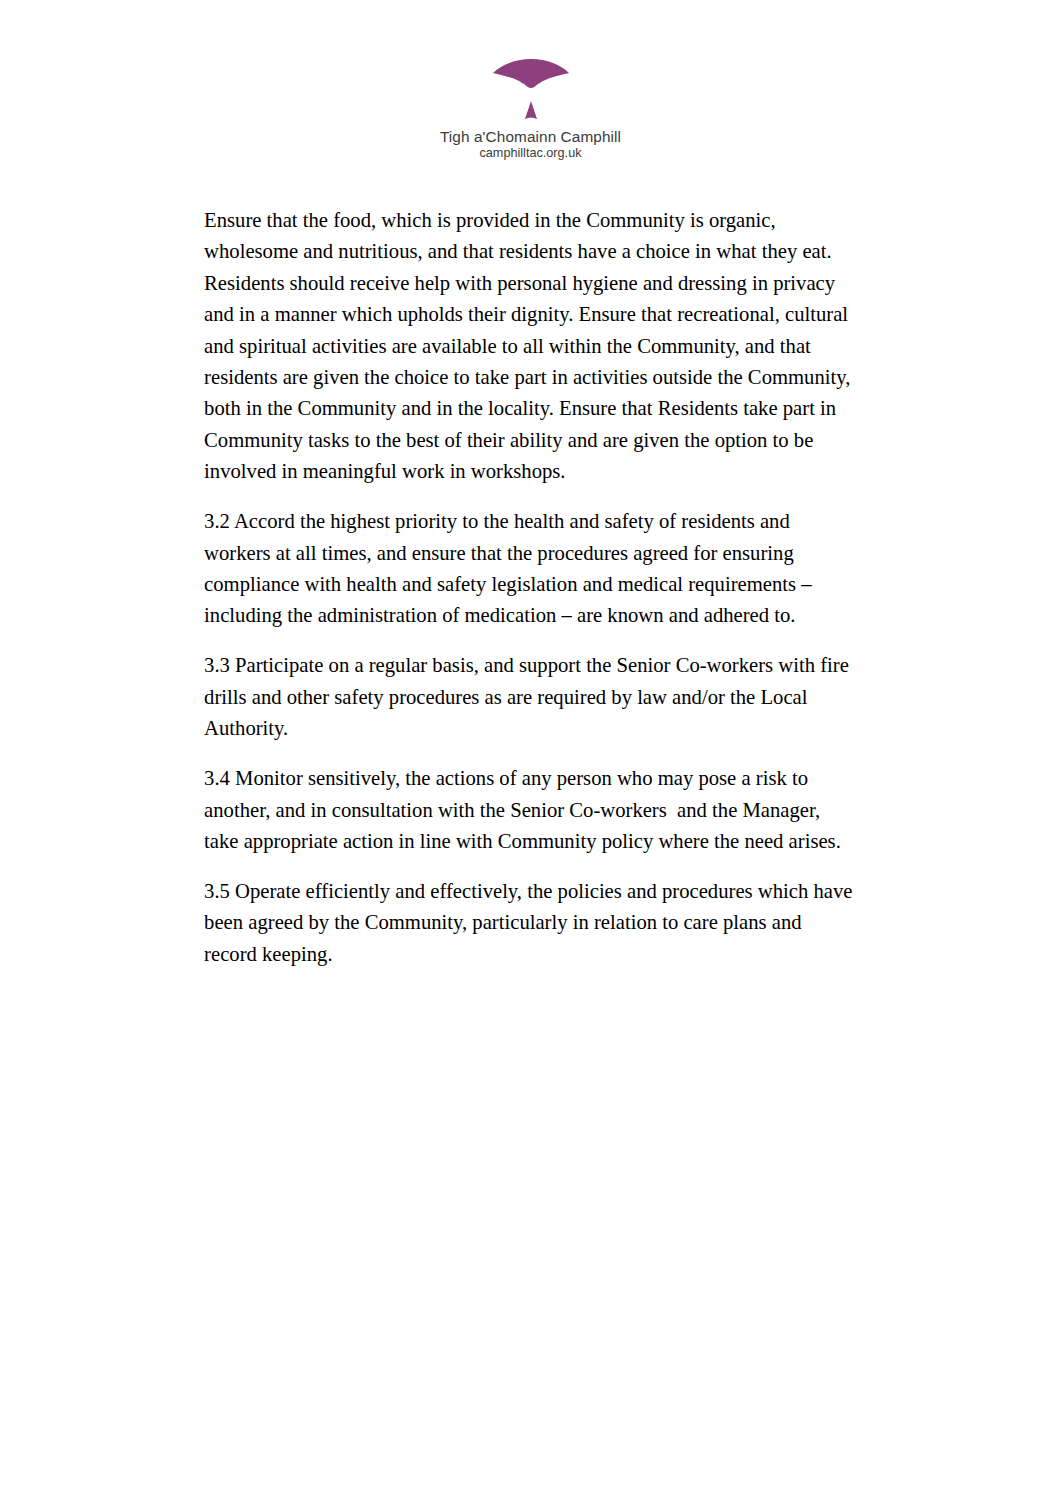Tigh a'Chomainn Camphill
camphilltac.org.uk
Ensure that the food, which is provided in the Community is organic, wholesome and nutritious, and that residents have a choice in what they eat. Residents should receive help with personal hygiene and dressing in privacy and in a manner which upholds their dignity. Ensure that recreational, cultural and spiritual activities are available to all within the Community, and that residents are given the choice to take part in activities outside the Community, both in the Community and in the locality. Ensure that Residents take part in Community tasks to the best of their ability and are given the option to be involved in meaningful work in workshops.
3.2 Accord the highest priority to the health and safety of residents and workers at all times, and ensure that the procedures agreed for ensuring compliance with health and safety legislation and medical requirements – including the administration of medication – are known and adhered to.
3.3 Participate on a regular basis, and support the Senior Co-workers with fire drills and other safety procedures as are required by law and/or the Local Authority.
3.4 Monitor sensitively, the actions of any person who may pose a risk to another, and in consultation with the Senior Co-workers and the Manager, take appropriate action in line with Community policy where the need arises.
3.5 Operate efficiently and effectively, the policies and procedures which have been agreed by the Community, particularly in relation to care plans and record keeping.